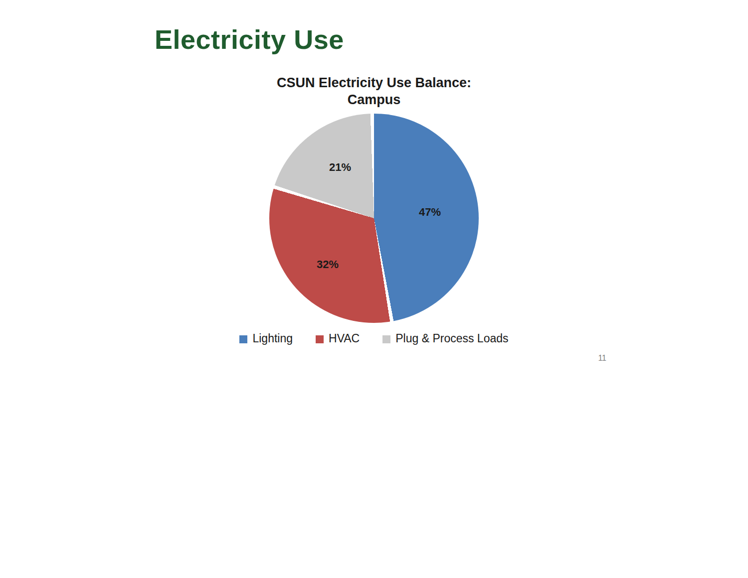Electricity Use
CSUN Electricity Use Balance:
Campus
47%
32%
21%
Lighting
HVAC
Plug & Process Loads
11